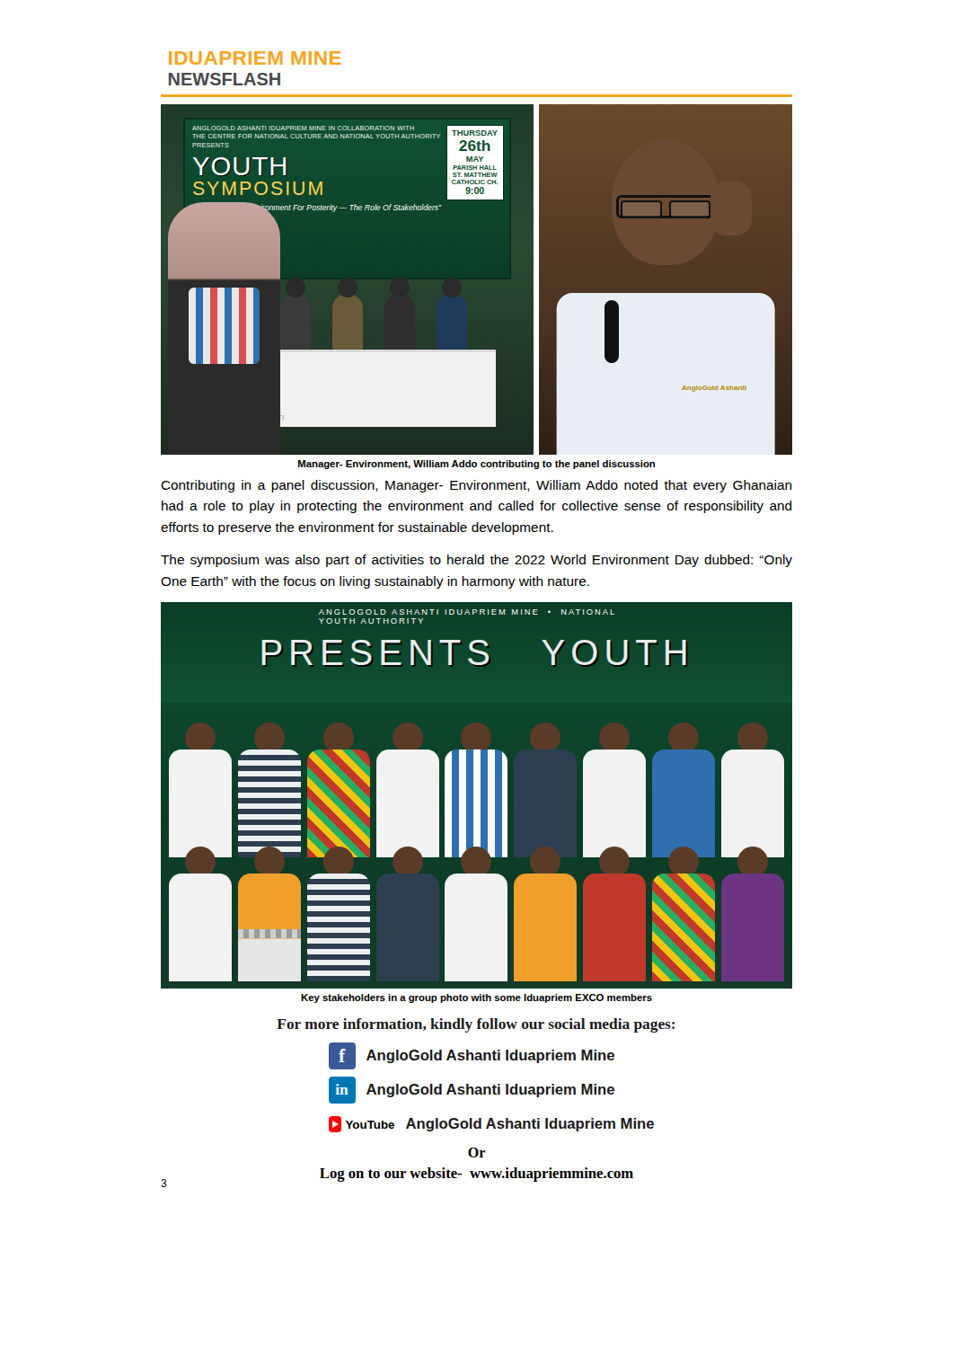IDUAPRIEM MINE
NEWSFLASH
ANGLOGOLD ASHANTI IDUAPRIEM MINE IN COLLABORATION WITH
THE CENTRE FOR NATIONAL CULTURE AND NATIONAL YOUTH AUTHORITY
PRESENTS
YOUTH
SYMPOSIUM
“Protecting Our Environment For Posterity — The Role Of Stakeholders”
THURSDAY
26th
MAY
PARISH HALL
ST. MATTHEW
CATHOLIC CH.
9:00
AngloGold Ashanti
Manager- Environment, William Addo contributing to the panel discussion
Contributing in a panel discussion, Manager- Environment, William Addo noted that every Ghanaian had a role to play in protecting the environment and called for collective sense of responsibility and efforts to preserve the environment for sustainable development.
The symposium was also part of activities to herald the 2022 World Environment Day dubbed: “Only One Earth” with the focus on living sustainably in harmony with nature.
ANGLOGOLD ASHANTI IDUAPRIEM MINE • NATIONAL YOUTH AUTHORITY
PRESENTS YOUTH
Key stakeholders in a group photo with some Iduapriem EXCO members
For more information, kindly follow our social media pages:
f
AngloGold Ashanti Iduapriem Mine
in
AngloGold Ashanti Iduapriem Mine
YouTube
AngloGold Ashanti Iduapriem Mine
Or
Log on to our website- www.iduapriemmine.com
3